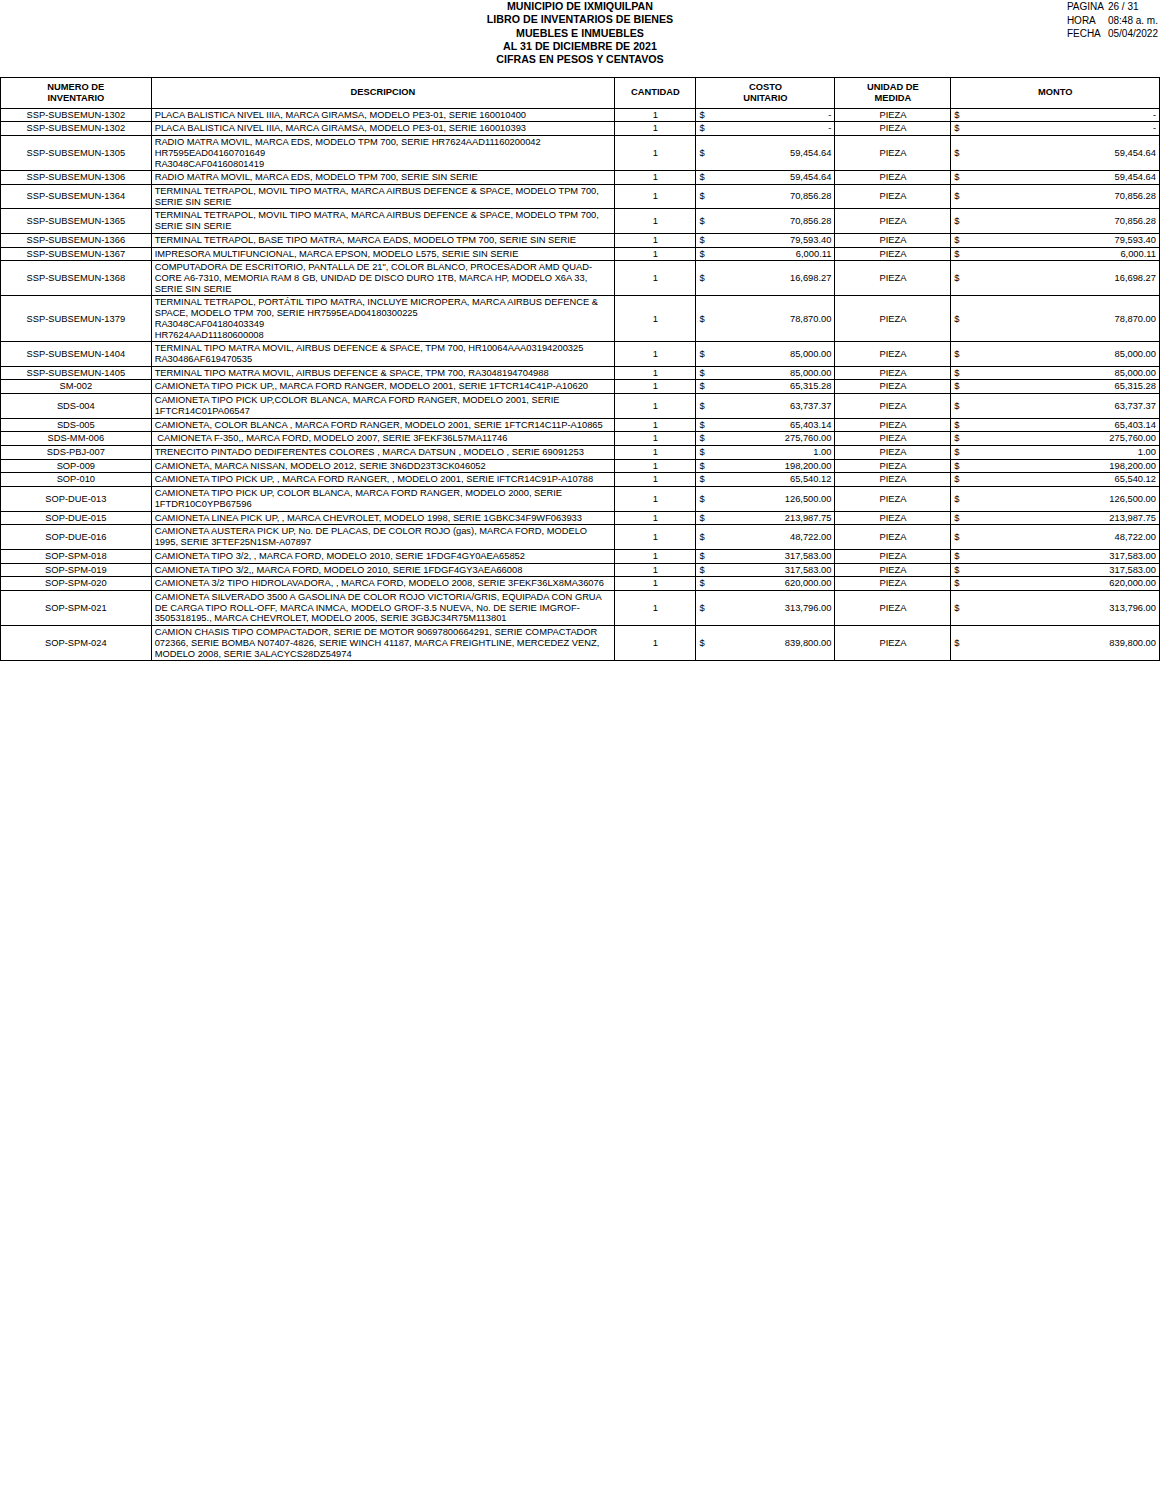MUNICIPIO DE IXMIQUILPAN
LIBRO DE INVENTARIOS DE BIENES
MUEBLES E INMUEBLES
AL 31 DE DICIEMBRE DE 2021
CIFRAS EN PESOS Y CENTAVOS
| PAGINA | 26 / 31 |
| HORA | 08:48 a. m. |
| FECHA | 05/04/2022 |
| NUMERO DE INVENTARIO | DESCRIPCION | CANTIDAD | COSTO UNITARIO | UNIDAD DE MEDIDA | MONTO |
| --- | --- | --- | --- | --- | --- |
| SSP-SUBSEMUN-1302 | PLACA BALISTICA NIVEL IIIA, MARCA GIRAMSA, MODELO PE3-01, SERIE 160010400 | 1 | $ - | PIEZA | $ - |
| SSP-SUBSEMUN-1302 | PLACA BALISTICA NIVEL IIIA, MARCA GIRAMSA, MODELO PE3-01, SERIE 160010393 | 1 | $ - | PIEZA | $ - |
| SSP-SUBSEMUN-1305 | RADIO MATRA MOVIL, MARCA EDS, MODELO TPM 700, SERIE HR7624AAD11160200042 HR7595EAD04160701649 RA3048CAF04160801419 | 1 | $ 59,454.64 | PIEZA | $ 59,454.64 |
| SSP-SUBSEMUN-1306 | RADIO MATRA MOVIL, MARCA EDS, MODELO TPM 700, SERIE SIN SERIE | 1 | $ 59,454.64 | PIEZA | $ 59,454.64 |
| SSP-SUBSEMUN-1364 | TERMINAL TETRAPOL, MOVIL TIPO MATRA, MARCA AIRBUS DEFENCE & SPACE, MODELO TPM 700, SERIE SIN SERIE | 1 | $ 70,856.28 | PIEZA | $ 70,856.28 |
| SSP-SUBSEMUN-1365 | TERMINAL TETRAPOL, MOVIL TIPO MATRA, MARCA AIRBUS DEFENCE & SPACE, MODELO TPM 700, SERIE SIN SERIE | 1 | $ 70,856.28 | PIEZA | $ 70,856.28 |
| SSP-SUBSEMUN-1366 | TERMINAL TETRAPOL, BASE TIPO MATRA, MARCA EADS, MODELO TPM 700, SERIE SIN SERIE | 1 | $ 79,593.40 | PIEZA | $ 79,593.40 |
| SSP-SUBSEMUN-1367 | IMPRESORA MULTIFUNCIONAL, MARCA EPSON, MODELO L575, SERIE SIN SERIE | 1 | $ 6,000.11 | PIEZA | $ 6,000.11 |
| SSP-SUBSEMUN-1368 | COMPUTADORA DE ESCRITORIO, PANTALLA DE 21", COLOR BLANCO, PROCESADOR AMD QUAD-CORE A6-7310, MEMORIA RAM 8 GB, UNIDAD DE DISCO DURO 1TB, MARCA HP, MODELO X6A 33, SERIE SIN SERIE | 1 | $ 16,698.27 | PIEZA | $ 16,698.27 |
| SSP-SUBSEMUN-1379 | TERMINAL TETRAPOL, PORTÁTIL TIPO MATRA, INCLUYE MICROPERA, MARCA AIRBUS DEFENCE & SPACE, MODELO TPM 700, SERIE HR7595EAD04180300225 RA3048CAF04180403349 HR7624AAD11180600008 | 1 | $ 78,870.00 | PIEZA | $ 78,870.00 |
| SSP-SUBSEMUN-1404 | TERMINAL TIPO MATRA MOVIL, AIRBUS DEFENCE & SPACE, TPM 700, HR10064AAA03194200325 RA30486AF619470535 | 1 | $ 85,000.00 | PIEZA | $ 85,000.00 |
| SSP-SUBSEMUN-1405 | TERMINAL TIPO MATRA MOVIL, AIRBUS DEFENCE & SPACE, TPM 700, RA3048194704988 | 1 | $ 85,000.00 | PIEZA | $ 85,000.00 |
| SM-002 | CAMIONETA TIPO PICK UP,, MARCA FORD RANGER, MODELO 2001, SERIE 1FTCR14C41P-A10620 | 1 | $ 65,315.28 | PIEZA | $ 65,315.28 |
| SDS-004 | CAMIONETA TIPO PICK UP,COLOR BLANCA, MARCA FORD RANGER, MODELO 2001, SERIE 1FTCR14C01PA06547 | 1 | $ 63,737.37 | PIEZA | $ 63,737.37 |
| SDS-005 | CAMIONETA, COLOR BLANCA , MARCA FORD RANGER, MODELO 2001, SERIE 1FTCR14C11P-A10865 | 1 | $ 65,403.14 | PIEZA | $ 65,403.14 |
| SDS-MM-006 | CAMIONETA F-350,, MARCA FORD, MODELO 2007, SERIE 3FEKF36L57MA11746 | 1 | $ 275,760.00 | PIEZA | $ 275,760.00 |
| SDS-PBJ-007 | TRENECITO PINTADO DEDIFERENTES COLORES , MARCA DATSUN , MODELO , SERIE 69091253 | 1 | $ 1.00 | PIEZA | $ 1.00 |
| SOP-009 | CAMIONETA, MARCA NISSAN, MODELO 2012, SERIE 3N6DD23T3CK046052 | 1 | $ 198,200.00 | PIEZA | $ 198,200.00 |
| SOP-010 | CAMIONETA TIPO PICK UP, , MARCA FORD RANGER, , MODELO 2001, SERIE IFTCR14C91P-A10788 | 1 | $ 65,540.12 | PIEZA | $ 65,540.12 |
| SOP-DUE-013 | CAMIONETA TIPO PICK UP, COLOR BLANCA, MARCA FORD RANGER, MODELO 2000, SERIE 1FTDR10C0YPB67596 | 1 | $ 126,500.00 | PIEZA | $ 126,500.00 |
| SOP-DUE-015 | CAMIONETA LINEA PICK UP, , MARCA CHEVROLET, MODELO 1998, SERIE 1GBKC34F9WF063933 | 1 | $ 213,987.75 | PIEZA | $ 213,987.75 |
| SOP-DUE-016 | CAMIONETA AUSTERA PICK UP, No. DE PLACAS, DE COLOR ROJO (gas), MARCA FORD, MODELO 1995, SERIE 3FTEF25N1SM-A07897 | 1 | $ 48,722.00 | PIEZA | $ 48,722.00 |
| SOP-SPM-018 | CAMIONETA TIPO 3/2, , MARCA FORD, MODELO 2010, SERIE 1FDGF4GY0AEA65852 | 1 | $ 317,583.00 | PIEZA | $ 317,583.00 |
| SOP-SPM-019 | CAMIONETA TIPO 3/2,, MARCA FORD, MODELO 2010, SERIE 1FDGF4GY3AEA66008 | 1 | $ 317,583.00 | PIEZA | $ 317,583.00 |
| SOP-SPM-020 | CAMIONETA 3/2 TIPO HIDROLAVADORA, , MARCA FORD, MODELO 2008, SERIE 3FEKF36LX8MA36076 | 1 | $ 620,000.00 | PIEZA | $ 620,000.00 |
| SOP-SPM-021 | CAMIONETA SILVERADO 3500 A GASOLINA DE COLOR ROJO VICTORIA/GRIS, EQUIPADA CON GRUA DE CARGA TIPO ROLL-OFF, MARCA INMCA, MODELO GROF-3.5 NUEVA, No. DE SERIE IMGROF-3505318195., MARCA CHEVROLET, MODELO 2005, SERIE 3GBJC34R75M113801 | 1 | $ 313,796.00 | PIEZA | $ 313,796.00 |
| SOP-SPM-024 | CAMION CHASIS TIPO COMPACTADOR, SERIE DE MOTOR 90697800664291, SERIE COMPACTADOR 072366, SERIE BOMBA N07407-4826, SERIE WINCH 41187, MARCA FREIGHTLINE, MERCEDEZ VENZ, MODELO 2008, SERIE 3ALACYCS28DZ54974 | 1 | $ 839,800.00 | PIEZA | $ 839,800.00 |